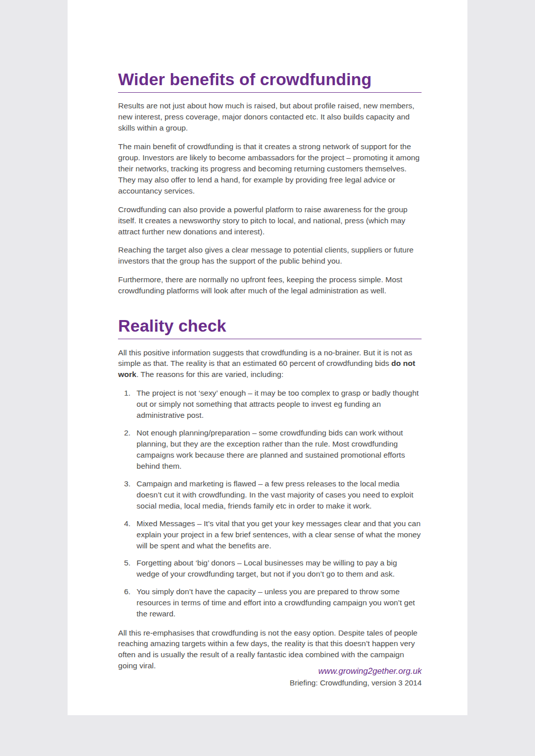Wider benefits of crowdfunding
Results are not just about how much is raised, but about profile raised, new members, new interest, press coverage, major donors contacted etc. It also builds capacity and skills within a group.
The main benefit of crowdfunding is that it creates a strong network of support for the group. Investors are likely to become ambassadors for the project – promoting it among their networks, tracking its progress and becoming returning customers themselves. They may also offer to lend a hand, for example by providing free legal advice or accountancy services.
Crowdfunding can also provide a powerful platform to raise awareness for the group itself. It creates a newsworthy story to pitch to local, and national, press (which may attract further new donations and interest).
Reaching the target also gives a clear message to potential clients, suppliers or future investors that the group has the support of the public behind you.
Furthermore, there are normally no upfront fees, keeping the process simple. Most crowdfunding platforms will look after much of the legal administration as well.
Reality check
All this positive information suggests that crowdfunding is a no-brainer. But it is not as simple as that. The reality is that an estimated 60 percent of crowdfunding bids do not work. The reasons for this are varied, including:
The project is not ‘sexy’ enough – it may be too complex to grasp or badly thought out or simply not something that attracts people to invest eg funding an administrative post.
Not enough planning/preparation – some crowdfunding bids can work without planning, but they are the exception rather than the rule. Most crowdfunding campaigns work because there are planned and sustained promotional efforts behind them.
Campaign and marketing is flawed – a few press releases to the local media doesn’t cut it with crowdfunding. In the vast majority of cases you need to exploit social media, local media, friends family etc in order to make it work.
Mixed Messages – It’s vital that you get your key messages clear and that you can explain your project in a few brief sentences, with a clear sense of what the money will be spent and what the benefits are.
Forgetting about ‘big’ donors – Local businesses may be willing to pay a big wedge of your crowdfunding target, but not if you don’t go to them and ask.
You simply don’t have the capacity – unless you are prepared to throw some resources in terms of time and effort into a crowdfunding campaign you won’t get the reward.
All this re-emphasises that crowdfunding is not the easy option. Despite tales of people reaching amazing targets within a few days, the reality is that this doesn’t happen very often and is usually the result of a really fantastic idea combined with the campaign going viral.
www.growing2gether.org.uk Briefing: Crowdfunding, version 3 2014